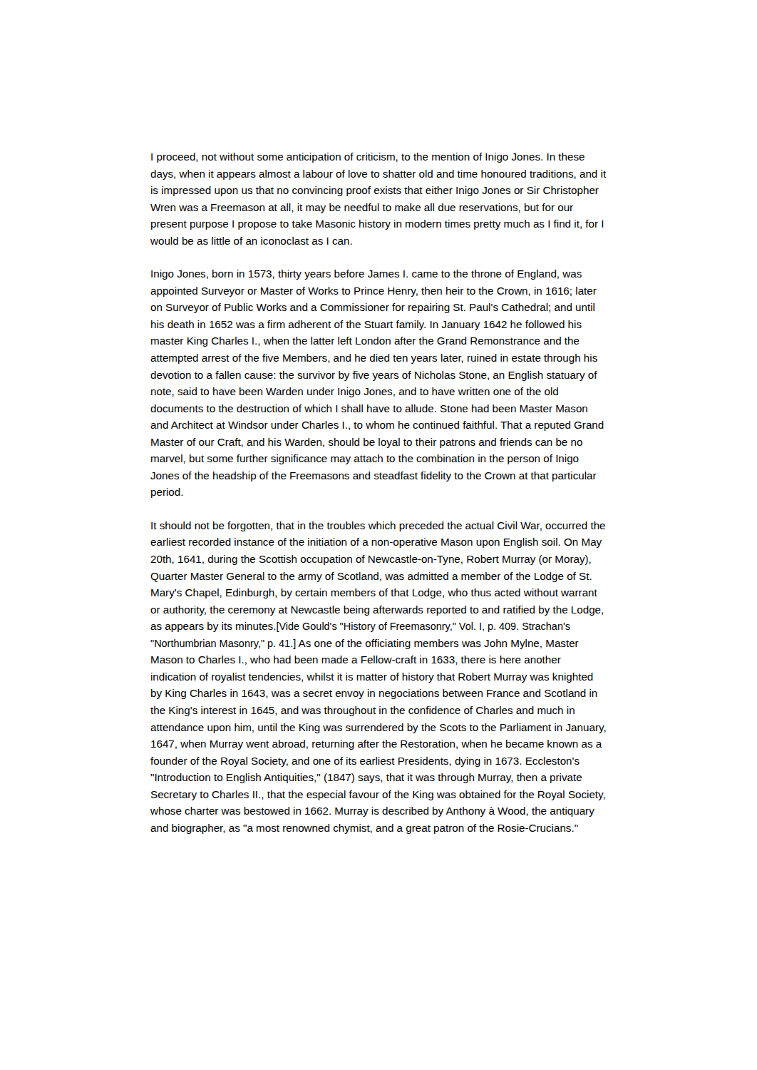I proceed, not without some anticipation of criticism, to the mention of Inigo Jones. In these days, when it appears almost a labour of love to shatter old and time honoured traditions, and it is impressed upon us that no convincing proof exists that either Inigo Jones or Sir Christopher Wren was a Freemason at all, it may be needful to make all due reservations, but for our present purpose I propose to take Masonic history in modern times pretty much as I find it, for I would be as little of an iconoclast as I can.
Inigo Jones, born in 1573, thirty years before James I. came to the throne of England, was appointed Surveyor or Master of Works to Prince Henry, then heir to the Crown, in 1616; later on Surveyor of Public Works and a Commissioner for repairing St. Paul's Cathedral; and until his death in 1652 was a firm adherent of the Stuart family. In January 1642 he followed his master King Charles I., when the latter left London after the Grand Remonstrance and the attempted arrest of the five Members, and he died ten years later, ruined in estate through his devotion to a fallen cause: the survivor by five years of Nicholas Stone, an English statuary of note, said to have been Warden under Inigo Jones, and to have written one of the old documents to the destruction of which I shall have to allude. Stone had been Master Mason and Architect at Windsor under Charles I., to whom he continued faithful. That a reputed Grand Master of our Craft, and his Warden, should be loyal to their patrons and friends can be no marvel, but some further significance may attach to the combination in the person of Inigo Jones of the headship of the Freemasons and steadfast fidelity to the Crown at that particular period.
It should not be forgotten, that in the troubles which preceded the actual Civil War, occurred the earliest recorded instance of the initiation of a non-operative Mason upon English soil. On May 20th, 1641, during the Scottish occupation of Newcastle-on-Tyne, Robert Murray (or Moray), Quarter Master General to the army of Scotland, was admitted a member of the Lodge of St. Mary's Chapel, Edinburgh, by certain members of that Lodge, who thus acted without warrant or authority, the ceremony at Newcastle being afterwards reported to and ratified by the Lodge, as appears by its minutes.[Vide Gould's "History of Freemasonry," Vol. I, p. 409. Strachan's "Northumbrian Masonry," p. 41.] As one of the officiating members was John Mylne, Master Mason to Charles I., who had been made a Fellow-craft in 1633, there is here another indication of royalist tendencies, whilst it is matter of history that Robert Murray was knighted by King Charles in 1643, was a secret envoy in negociations between France and Scotland in the King's interest in 1645, and was throughout in the confidence of Charles and much in attendance upon him, until the King was surrendered by the Scots to the Parliament in January, 1647, when Murray went abroad, returning after the Restoration, when he became known as a founder of the Royal Society, and one of its earliest Presidents, dying in 1673. Eccleston's "Introduction to English Antiquities," (1847) says, that it was through Murray, then a private Secretary to Charles II., that the especial favour of the King was obtained for the Royal Society, whose charter was bestowed in 1662. Murray is described by Anthony à Wood, the antiquary and biographer, as "a most renowned chymist, and a great patron of the Rosie-Crucians."